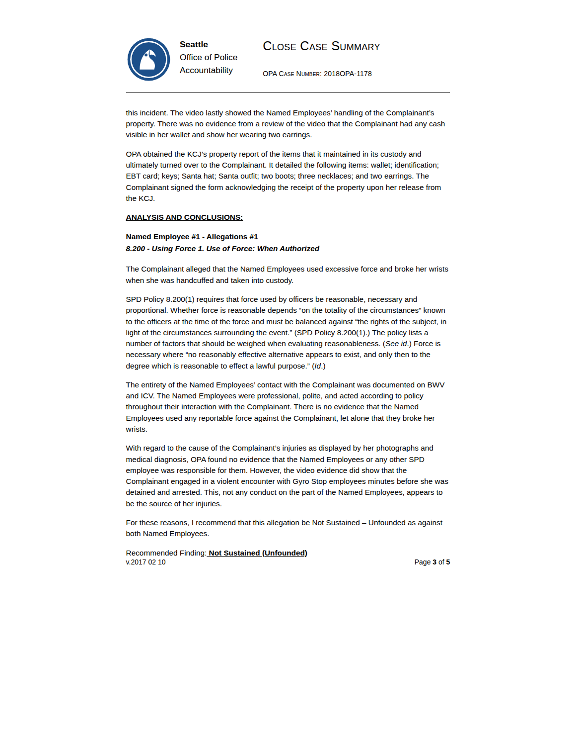Seattle
Office of Police
Accountability
Close Case Summary
OPA Case Number: 2018OPA-1178
this incident. The video lastly showed the Named Employees’ handling of the Complainant’s property. There was no evidence from a review of the video that the Complainant had any cash visible in her wallet and show her wearing two earrings.
OPA obtained the KCJ’s property report of the items that it maintained in its custody and ultimately turned over to the Complainant. It detailed the following items: wallet; identification; EBT card; keys; Santa hat; Santa outfit; two boots; three necklaces; and two earrings. The Complainant signed the form acknowledging the receipt of the property upon her release from the KCJ.
ANALYSIS AND CONCLUSIONS:
Named Employee #1 - Allegations #1
8.200 - Using Force 1. Use of Force: When Authorized
The Complainant alleged that the Named Employees used excessive force and broke her wrists when she was handcuffed and taken into custody.
SPD Policy 8.200(1) requires that force used by officers be reasonable, necessary and proportional. Whether force is reasonable depends “on the totality of the circumstances” known to the officers at the time of the force and must be balanced against “the rights of the subject, in light of the circumstances surrounding the event.” (SPD Policy 8.200(1).) The policy lists a number of factors that should be weighed when evaluating reasonableness. (See id.) Force is necessary where “no reasonably effective alternative appears to exist, and only then to the degree which is reasonable to effect a lawful purpose.” (Id.)
The entirety of the Named Employees’ contact with the Complainant was documented on BWV and ICV. The Named Employees were professional, polite, and acted according to policy throughout their interaction with the Complainant. There is no evidence that the Named Employees used any reportable force against the Complainant, let alone that they broke her wrists.
With regard to the cause of the Complainant’s injuries as displayed by her photographs and medical diagnosis, OPA found no evidence that the Named Employees or any other SPD employee was responsible for them. However, the video evidence did show that the Complainant engaged in a violent encounter with Gyro Stop employees minutes before she was detained and arrested. This, not any conduct on the part of the Named Employees, appears to be the source of her injuries.
For these reasons, I recommend that this allegation be Not Sustained – Unfounded as against both Named Employees.
Recommended Finding: Not Sustained (Unfounded)
v.2017 02 10
Page 3 of 5